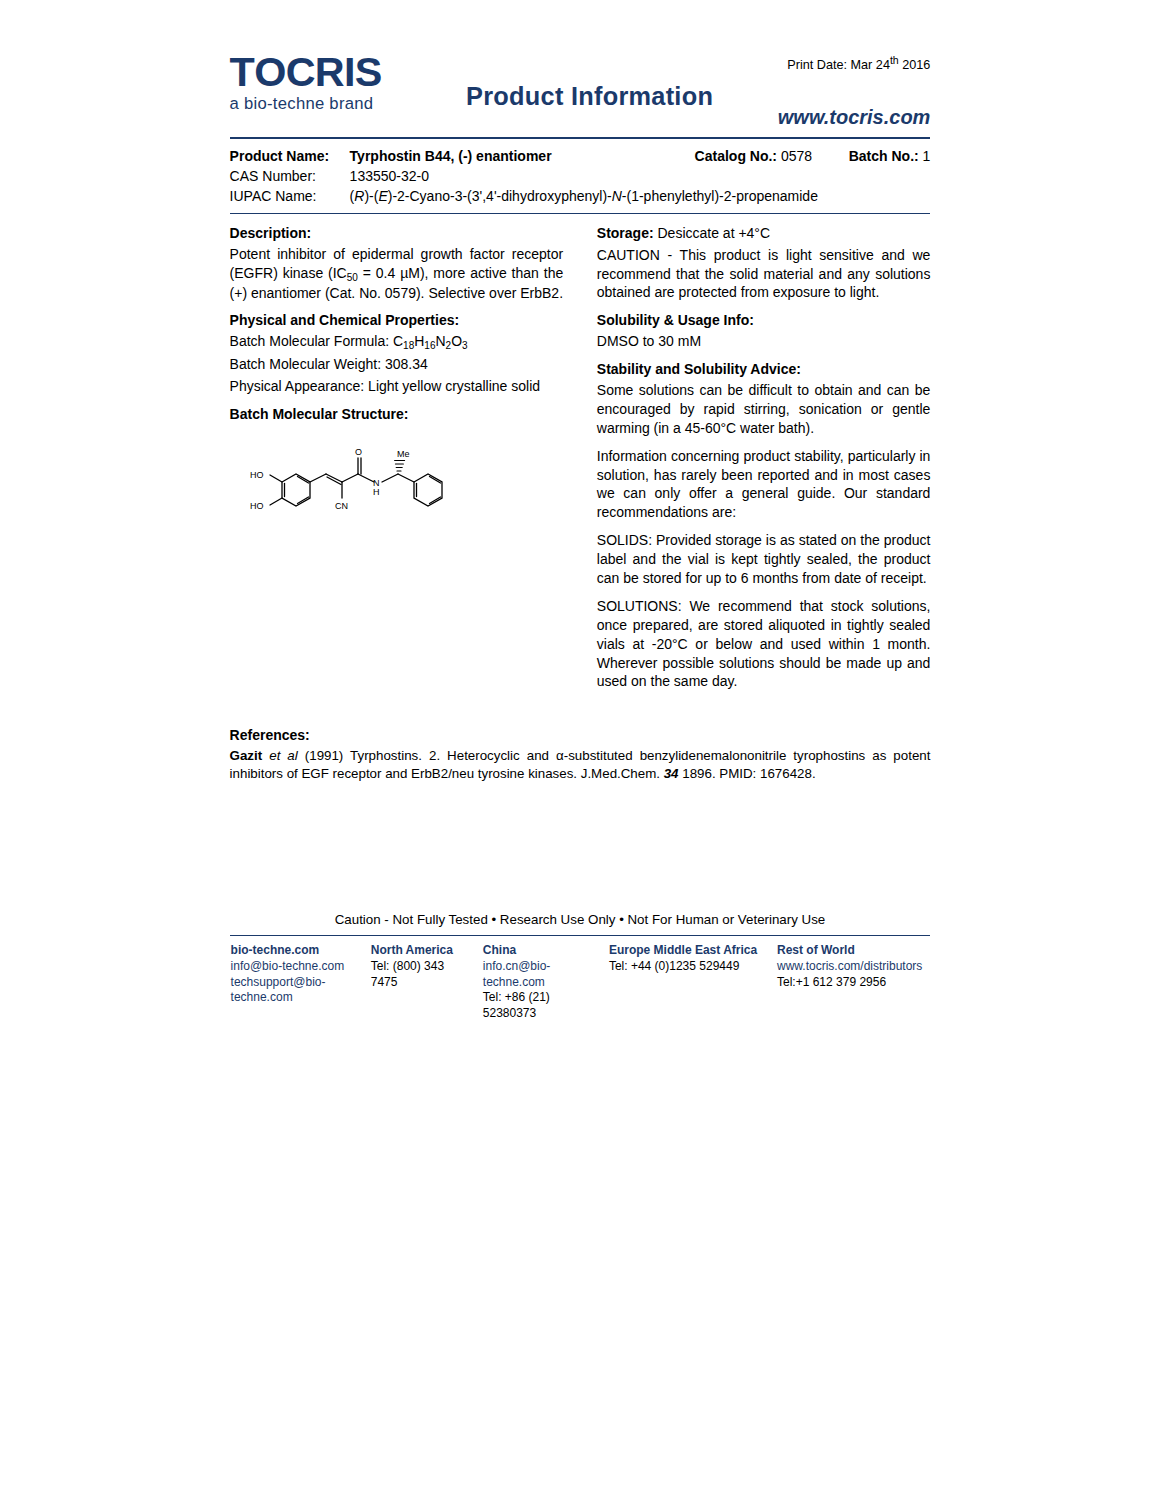TOCRIS
a bio-techne brand
Product Information
Print Date: Mar 24th 2016
www.tocris.com
| Product Name: | Tyrphostin B44, (-) enantiomer | Catalog No.: 0578 | Batch No.: 1 |
| CAS Number: | 133550-32-0 |
| IUPAC Name: | ( R )-( E )-2-Cyano-3-(3',4'-dihydroxyphenyl)- N -(1-phenylethyl)-2-propenamide |
Description:
Potent inhibitor of epidermal growth factor receptor (EGFR) kinase (IC50 = 0.4 µM), more active than the (+) enantiomer (Cat. No. 0579). Selective over ErbB2.
Physical and Chemical Properties:
Batch Molecular Formula: C18H16N2O3
Batch Molecular Weight: 308.34
Physical Appearance: Light yellow crystalline solid
Batch Molecular Structure:
HO HO O CN N H Me
Storage: Desiccate at +4°C
CAUTION - This product is light sensitive and we recommend that the solid material and any solutions obtained are protected from exposure to light.
Solubility & Usage Info:
DMSO to 30 mM
Stability and Solubility Advice:
Some solutions can be difficult to obtain and can be encouraged by rapid stirring, sonication or gentle warming (in a 45-60°C water bath).
Information concerning product stability, particularly in solution, has rarely been reported and in most cases we can only offer a general guide. Our standard recommendations are:
SOLIDS: Provided storage is as stated on the product label and the vial is kept tightly sealed, the product can be stored for up to 6 months from date of receipt.
SOLUTIONS: We recommend that stock solutions, once prepared, are stored aliquoted in tightly sealed vials at -20°C or below and used within 1 month. Wherever possible solutions should be made up and used on the same day.
References:
Gazit et al (1991) Tyrphostins. 2. Heterocyclic and α-substituted benzylidenemalononitrile tyrophostins as potent inhibitors of EGF receptor and ErbB2/neu tyrosine kinases. J.Med.Chem. 34 1896. PMID: 1676428.
Caution - Not Fully Tested • Research Use Only • Not For Human or Veterinary Use
| bio-techne.com info@bio-techne.com techsupport@bio-techne.com | North America Tel: (800) 343 7475 | China info.cn@bio-techne.com Tel: +86 (21) 52380373 | Europe Middle East Africa Tel: +44 (0)1235 529449 | Rest of World www.tocris.com/distributors Tel:+1 612 379 2956 |